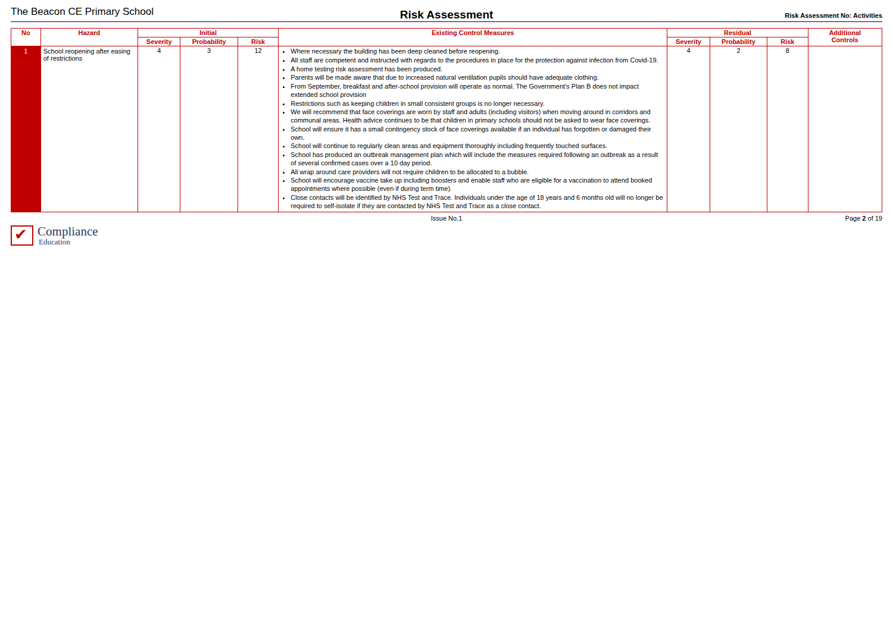The Beacon CE Primary School Risk Assessment No: Activities
Risk Assessment
| No | Hazard | Initial | Existing Control Measures | Residual | Additional Controls |
| --- | --- | --- | --- | --- | --- |
| Severity | Probability | Risk | Severity | Probability | Risk |
| 1 | School reopening after easing of restrictions | 4 | 3 | 12 | Where necessary the building has been deep cleaned before reopening. All staff are competent and instructed with regards to the procedures in place for the protection against infection from Covid-19. A home testing risk assessment has been produced. Parents will be made aware that due to increased natural ventilation pupils should have adequate clothing. From September, breakfast and after-school provision will operate as normal. The Government’s Plan B does not impact extended school provision Restrictions such as keeping children in small consistent groups is no longer necessary. We will recommend that face coverings are worn by staff and adults (including visitors) when moving around in corridors and communal areas. Health advice continues to be that children in primary schools should not be asked to wear face coverings. School will ensure it has a small contingency stock of face coverings available if an individual has forgotten or damaged their own. School will continue to regularly clean areas and equipment thoroughly including frequently touched surfaces. School has produced an outbreak management plan which will include the measures required following an outbreak as a result of several confirmed cases over a 10 day period. All wrap around care providers will not require children to be allocated to a bubble. School will encourage vaccine take up including boosters and enable staff who are eligible for a vaccination to attend booked appointments where possible (even if during term time). Close contacts will be identified by NHS Test and Trace. Individuals under the age of 18 years and 6 months old will no longer be required to self-isolate if they are contacted by NHS Test and Trace as a close contact. | 4 | 2 | 8 | |
Issue No.1
Page 2 of 19
Compliance Education